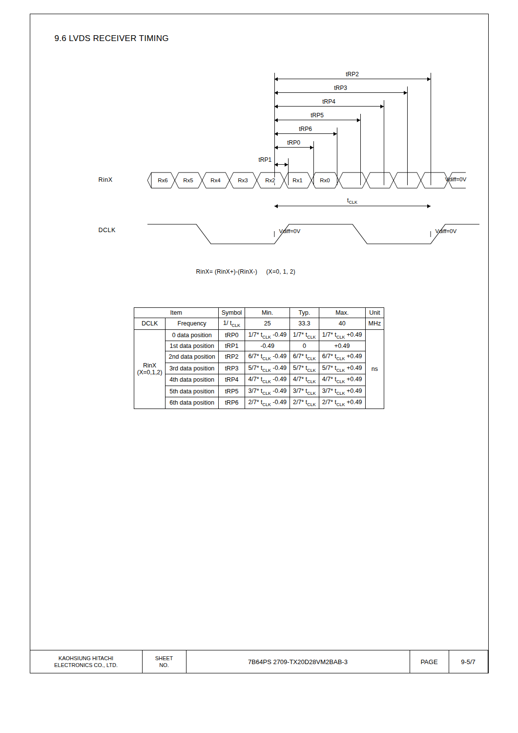9.6 LVDS RECEIVER TIMING
tRP2
tRP3
tRP4
tRP5
tRP6
tRP0
tRP1
RinX
Rx6
Rx5
Rx4
Rx3
Rx2
Rx1
Rx0
Vdiff=0V
tCLK
DCLK
Vdiff=0V
Vdiff=0V
RinX= (RinX+)-(RinX-) (X=0, 1, 2)
| Item | Symbol | Min. | Typ. | Max. | Unit |
| --- | --- | --- | --- | --- | --- |
| DCLK | Frequency | 1/ t CLK | 25 | 33.3 | 40 | MHz |
| RinX (X=0,1,2) | 0 data position | tRP0 | 1/7* t CLK -0.49 | 1/7* t CLK | 1/7* t CLK +0.49 | ns |
| 1st data position | tRP1 | -0.49 | 0 | +0.49 |
| 2nd data position | tRP2 | 6/7* t CLK -0.49 | 6/7* t CLK | 6/7* t CLK +0.49 |
| 3rd data position | tRP3 | 5/7* t CLK -0.49 | 5/7* t CLK | 5/7* t CLK +0.49 |
| 4th data position | tRP4 | 4/7* t CLK -0.49 | 4/7* t CLK | 4/7* t CLK +0.49 |
| 5th data position | tRP5 | 3/7* t CLK -0.49 | 3/7* t CLK | 3/7* t CLK +0.49 |
| 6th data position | tRP6 | 2/7* t CLK -0.49 | 2/7* t CLK | 2/7* t CLK +0.49 |
KAOHSIUNG HITACHI
ELECTRONICS CO., LTD.
SHEET
NO.
7B64PS 2709-TX20D28VM2BAB-3
PAGE
9-5/7